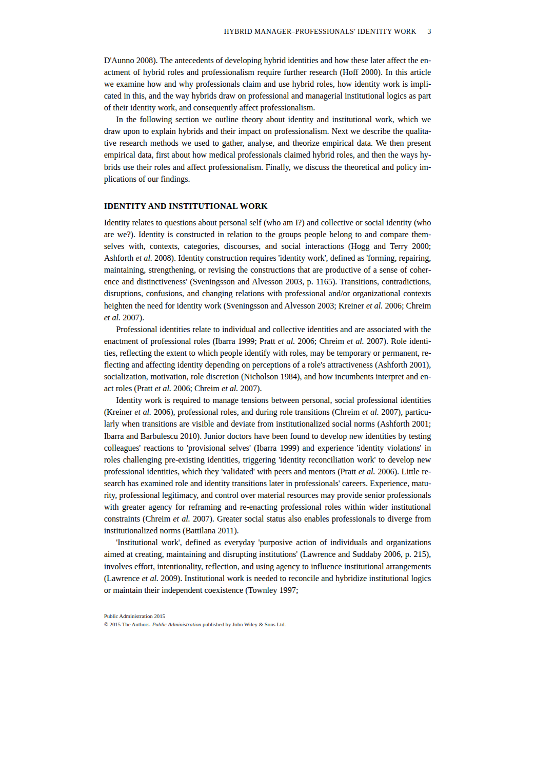HYBRID MANAGER–PROFESSIONALS' IDENTITY WORK3
D'Aunno 2008). The antecedents of developing hybrid identities and how these later affect the enactment of hybrid roles and professionalism require further research (Hoff 2000). In this article we examine how and why professionals claim and use hybrid roles, how identity work is implicated in this, and the way hybrids draw on professional and managerial institutional logics as part of their identity work, and consequently affect professionalism.
In the following section we outline theory about identity and institutional work, which we draw upon to explain hybrids and their impact on professionalism. Next we describe the qualitative research methods we used to gather, analyse, and theorize empirical data. We then present empirical data, first about how medical professionals claimed hybrid roles, and then the ways hybrids use their roles and affect professionalism. Finally, we discuss the theoretical and policy implications of our findings.
IDENTITY AND INSTITUTIONAL WORK
Identity relates to questions about personal self (who am I?) and collective or social identity (who are we?). Identity is constructed in relation to the groups people belong to and compare themselves with, contexts, categories, discourses, and social interactions (Hogg and Terry 2000; Ashforth et al. 2008). Identity construction requires 'identity work', defined as 'forming, repairing, maintaining, strengthening, or revising the constructions that are productive of a sense of coherence and distinctiveness' (Sveningsson and Alvesson 2003, p. 1165). Transitions, contradictions, disruptions, confusions, and changing relations with professional and/or organizational contexts heighten the need for identity work (Sveningsson and Alvesson 2003; Kreiner et al. 2006; Chreim et al. 2007).
Professional identities relate to individual and collective identities and are associated with the enactment of professional roles (Ibarra 1999; Pratt et al. 2006; Chreim et al. 2007). Role identities, reflecting the extent to which people identify with roles, may be temporary or permanent, reflecting and affecting identity depending on perceptions of a role's attractiveness (Ashforth 2001), socialization, motivation, role discretion (Nicholson 1984), and how incumbents interpret and enact roles (Pratt et al. 2006; Chreim et al. 2007).
Identity work is required to manage tensions between personal, social professional identities (Kreiner et al. 2006), professional roles, and during role transitions (Chreim et al. 2007), particularly when transitions are visible and deviate from institutionalized social norms (Ashforth 2001; Ibarra and Barbulescu 2010). Junior doctors have been found to develop new identities by testing colleagues' reactions to 'provisional selves' (Ibarra 1999) and experience 'identity violations' in roles challenging pre-existing identities, triggering 'identity reconciliation work' to develop new professional identities, which they 'validated' with peers and mentors (Pratt et al. 2006). Little research has examined role and identity transitions later in professionals' careers. Experience, maturity, professional legitimacy, and control over material resources may provide senior professionals with greater agency for reframing and re-enacting professional roles within wider institutional constraints (Chreim et al. 2007). Greater social status also enables professionals to diverge from institutionalized norms (Battilana 2011).
'Institutional work', defined as everyday 'purposive action of individuals and organizations aimed at creating, maintaining and disrupting institutions' (Lawrence and Suddaby 2006, p. 215), involves effort, intentionality, reflection, and using agency to influence institutional arrangements (Lawrence et al. 2009). Institutional work is needed to reconcile and hybridize institutional logics or maintain their independent coexistence (Townley 1997;
Public Administration 2015
© 2015 The Authors. Public Administration published by John Wiley & Sons Ltd.